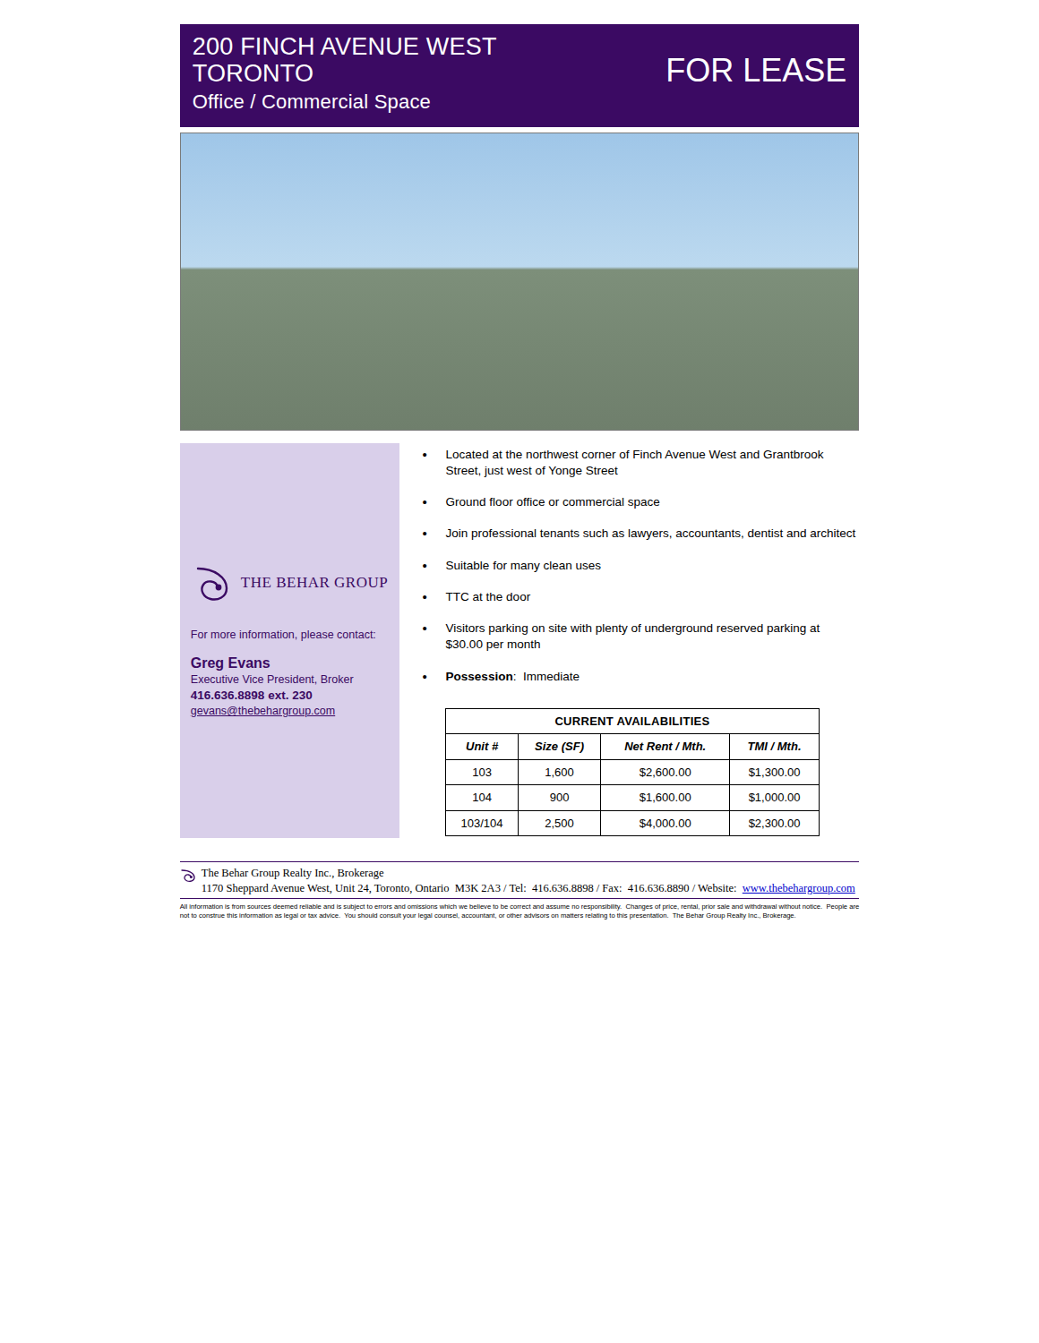200 FINCH AVENUE WEST
TORONTO
Office / Commercial Space
FOR LEASE
THE BEHAR GROUP
For more information, please contact:
Greg Evans
Executive Vice President, Broker
416.636.8898 ext. 230
gevans@thebehargroup.com
Located at the northwest corner of Finch Avenue West and Grantbrook Street, just west of Yonge Street
Ground floor office or commercial space
Join professional tenants such as lawyers, accountants, dentist and architect
Suitable for many clean uses
TTC at the door
Visitors parking on site with plenty of underground reserved parking at $30.00 per month
Possession: Immediate
CURRENT AVAILABILITIES
| Unit # | Size (SF) | Net Rent / Mth. | TMI / Mth. |
| --- | --- | --- | --- |
| 103 | 1,600 | $2,600.00 | $1,300.00 |
| 104 | 900 | $1,600.00 | $1,000.00 |
| 103/104 | 2,500 | $4,000.00 | $2,300.00 |
The Behar Group Realty Inc., Brokerage
1170 Sheppard Avenue West, Unit 24, Toronto, Ontario M3K 2A3 / Tel: 416.636.8898 / Fax: 416.636.8890 / Website: www.thebehargroup.com
All information is from sources deemed reliable and is subject to errors and omissions which we believe to be correct and assume no responsibility. Changes of price, rental, prior sale and withdrawal without notice. People are not to construe this information as legal or tax advice. You should consult your legal counsel, accountant, or other advisors on matters relating to this presentation. The Behar Group Realty Inc., Brokerage.